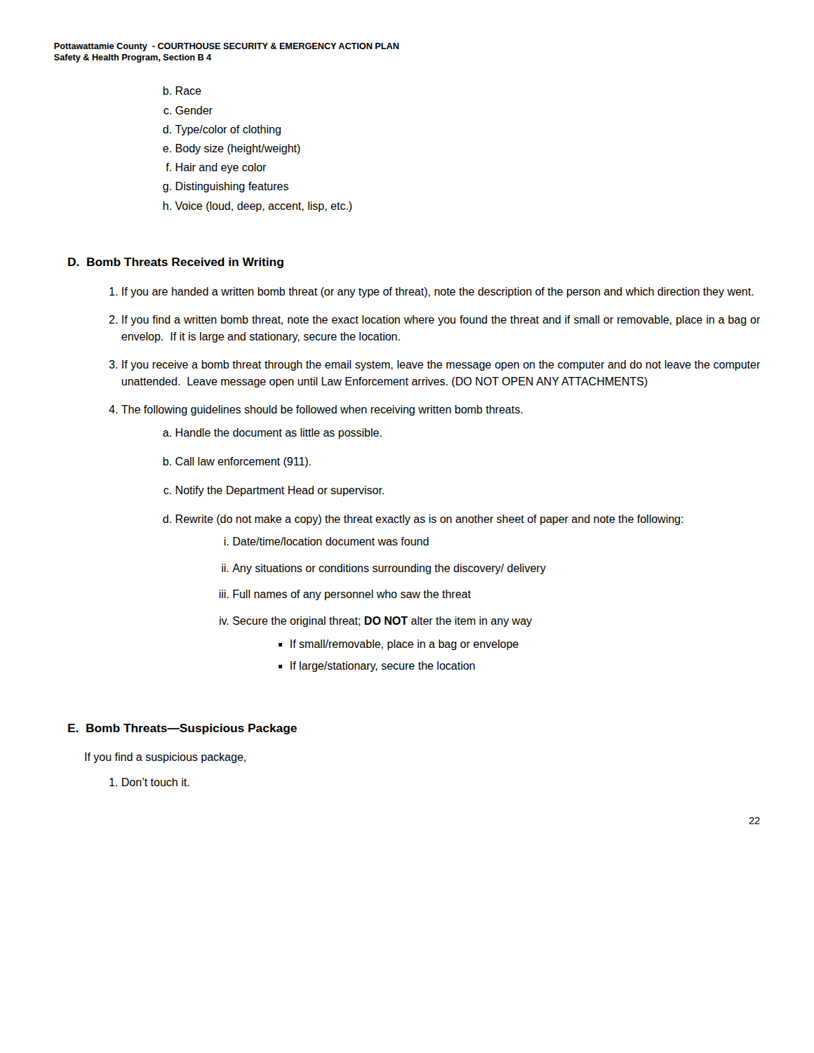Pottawattamie County - COURTHOUSE SECURITY & EMERGENCY ACTION PLAN
Safety & Health Program, Section B 4
Race
Gender
Type/color of clothing
Body size (height/weight)
Hair and eye color
Distinguishing features
Voice (loud, deep, accent, lisp, etc.)
D. Bomb Threats Received in Writing
If you are handed a written bomb threat (or any type of threat), note the description of the person and which direction they went.
If you find a written bomb threat, note the exact location where you found the threat and if small or removable, place in a bag or envelop. If it is large and stationary, secure the location.
If you receive a bomb threat through the email system, leave the message open on the computer and do not leave the computer unattended. Leave message open until Law Enforcement arrives. (DO NOT OPEN ANY ATTACHMENTS)
The following guidelines should be followed when receiving written bomb threats.
Handle the document as little as possible.
Call law enforcement (911).
Notify the Department Head or supervisor.
Rewrite (do not make a copy) the threat exactly as is on another sheet of paper and note the following:
Date/time/location document was found
Any situations or conditions surrounding the discovery/ delivery
Full names of any personnel who saw the threat
Secure the original threat; DO NOT alter the item in any way
If small/removable, place in a bag or envelope
If large/stationary, secure the location
E. Bomb Threats—Suspicious Package
If you find a suspicious package,
Don’t touch it.
22